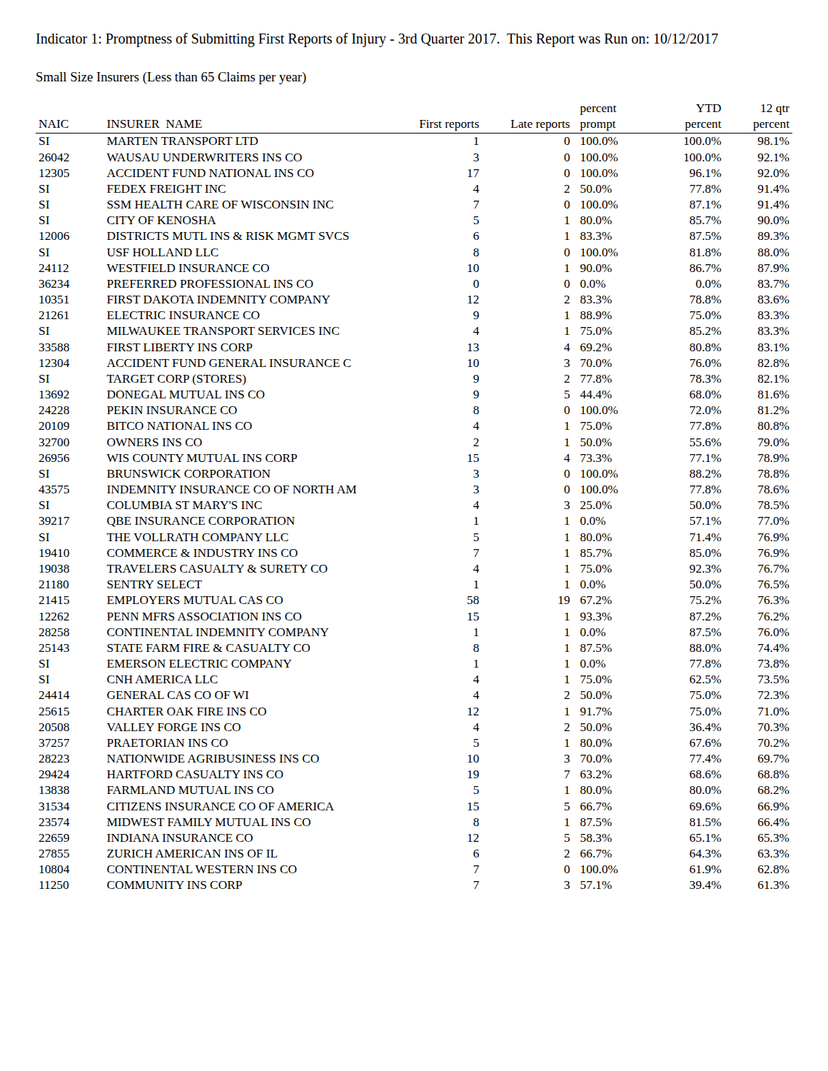Indicator 1: Promptness of Submitting First Reports of Injury - 3rd Quarter 2017. This Report was Run on: 10/12/2017
Small Size Insurers (Less than 65 Claims per year)
| | | | | percent | YTD | 12 qtr |
| --- | --- | --- | --- | --- | --- | --- |
| NAIC | INSURER NAME | First reports | Late reports | prompt | percent | percent |
| SI | MARTEN TRANSPORT LTD | 1 | 0 | 100.0% | 100.0% | 98.1% |
| 26042 | WAUSAU UNDERWRITERS INS CO | 3 | 0 | 100.0% | 100.0% | 92.1% |
| 12305 | ACCIDENT FUND NATIONAL INS CO | 17 | 0 | 100.0% | 96.1% | 92.0% |
| SI | FEDEX FREIGHT INC | 4 | 2 | 50.0% | 77.8% | 91.4% |
| SI | SSM HEALTH CARE OF WISCONSIN INC | 7 | 0 | 100.0% | 87.1% | 91.4% |
| SI | CITY OF KENOSHA | 5 | 1 | 80.0% | 85.7% | 90.0% |
| 12006 | DISTRICTS MUTL INS & RISK MGMT SVCS | 6 | 1 | 83.3% | 87.5% | 89.3% |
| SI | USF HOLLAND LLC | 8 | 0 | 100.0% | 81.8% | 88.0% |
| 24112 | WESTFIELD INSURANCE CO | 10 | 1 | 90.0% | 86.7% | 87.9% |
| 36234 | PREFERRED PROFESSIONAL INS CO | 0 | 0 | 0.0% | 0.0% | 83.7% |
| 10351 | FIRST DAKOTA INDEMNITY COMPANY | 12 | 2 | 83.3% | 78.8% | 83.6% |
| 21261 | ELECTRIC INSURANCE CO | 9 | 1 | 88.9% | 75.0% | 83.3% |
| SI | MILWAUKEE TRANSPORT SERVICES INC | 4 | 1 | 75.0% | 85.2% | 83.3% |
| 33588 | FIRST LIBERTY INS CORP | 13 | 4 | 69.2% | 80.8% | 83.1% |
| 12304 | ACCIDENT FUND GENERAL INSURANCE C | 10 | 3 | 70.0% | 76.0% | 82.8% |
| SI | TARGET CORP (STORES) | 9 | 2 | 77.8% | 78.3% | 82.1% |
| 13692 | DONEGAL MUTUAL INS CO | 9 | 5 | 44.4% | 68.0% | 81.6% |
| 24228 | PEKIN INSURANCE CO | 8 | 0 | 100.0% | 72.0% | 81.2% |
| 20109 | BITCO NATIONAL INS CO | 4 | 1 | 75.0% | 77.8% | 80.8% |
| 32700 | OWNERS INS CO | 2 | 1 | 50.0% | 55.6% | 79.0% |
| 26956 | WIS COUNTY MUTUAL INS CORP | 15 | 4 | 73.3% | 77.1% | 78.9% |
| SI | BRUNSWICK CORPORATION | 3 | 0 | 100.0% | 88.2% | 78.8% |
| 43575 | INDEMNITY INSURANCE CO OF NORTH AM | 3 | 0 | 100.0% | 77.8% | 78.6% |
| SI | COLUMBIA ST MARY'S INC | 4 | 3 | 25.0% | 50.0% | 78.5% |
| 39217 | QBE INSURANCE CORPORATION | 1 | 1 | 0.0% | 57.1% | 77.0% |
| SI | THE VOLLRATH COMPANY LLC | 5 | 1 | 80.0% | 71.4% | 76.9% |
| 19410 | COMMERCE & INDUSTRY INS CO | 7 | 1 | 85.7% | 85.0% | 76.9% |
| 19038 | TRAVELERS CASUALTY & SURETY CO | 4 | 1 | 75.0% | 92.3% | 76.7% |
| 21180 | SENTRY SELECT | 1 | 1 | 0.0% | 50.0% | 76.5% |
| 21415 | EMPLOYERS MUTUAL CAS CO | 58 | 19 | 67.2% | 75.2% | 76.3% |
| 12262 | PENN MFRS ASSOCIATION INS CO | 15 | 1 | 93.3% | 87.2% | 76.2% |
| 28258 | CONTINENTAL INDEMNITY COMPANY | 1 | 1 | 0.0% | 87.5% | 76.0% |
| 25143 | STATE FARM FIRE & CASUALTY CO | 8 | 1 | 87.5% | 88.0% | 74.4% |
| SI | EMERSON ELECTRIC COMPANY | 1 | 1 | 0.0% | 77.8% | 73.8% |
| SI | CNH AMERICA LLC | 4 | 1 | 75.0% | 62.5% | 73.5% |
| 24414 | GENERAL CAS CO OF WI | 4 | 2 | 50.0% | 75.0% | 72.3% |
| 25615 | CHARTER OAK FIRE INS CO | 12 | 1 | 91.7% | 75.0% | 71.0% |
| 20508 | VALLEY FORGE INS CO | 4 | 2 | 50.0% | 36.4% | 70.3% |
| 37257 | PRAETORIAN INS CO | 5 | 1 | 80.0% | 67.6% | 70.2% |
| 28223 | NATIONWIDE AGRIBUSINESS INS CO | 10 | 3 | 70.0% | 77.4% | 69.7% |
| 29424 | HARTFORD CASUALTY INS CO | 19 | 7 | 63.2% | 68.6% | 68.8% |
| 13838 | FARMLAND MUTUAL INS CO | 5 | 1 | 80.0% | 80.0% | 68.2% |
| 31534 | CITIZENS INSURANCE CO OF AMERICA | 15 | 5 | 66.7% | 69.6% | 66.9% |
| 23574 | MIDWEST FAMILY MUTUAL INS CO | 8 | 1 | 87.5% | 81.5% | 66.4% |
| 22659 | INDIANA INSURANCE CO | 12 | 5 | 58.3% | 65.1% | 65.3% |
| 27855 | ZURICH AMERICAN INS OF IL | 6 | 2 | 66.7% | 64.3% | 63.3% |
| 10804 | CONTINENTAL WESTERN INS CO | 7 | 0 | 100.0% | 61.9% | 62.8% |
| 11250 | COMMUNITY INS CORP | 7 | 3 | 57.1% | 39.4% | 61.3% |